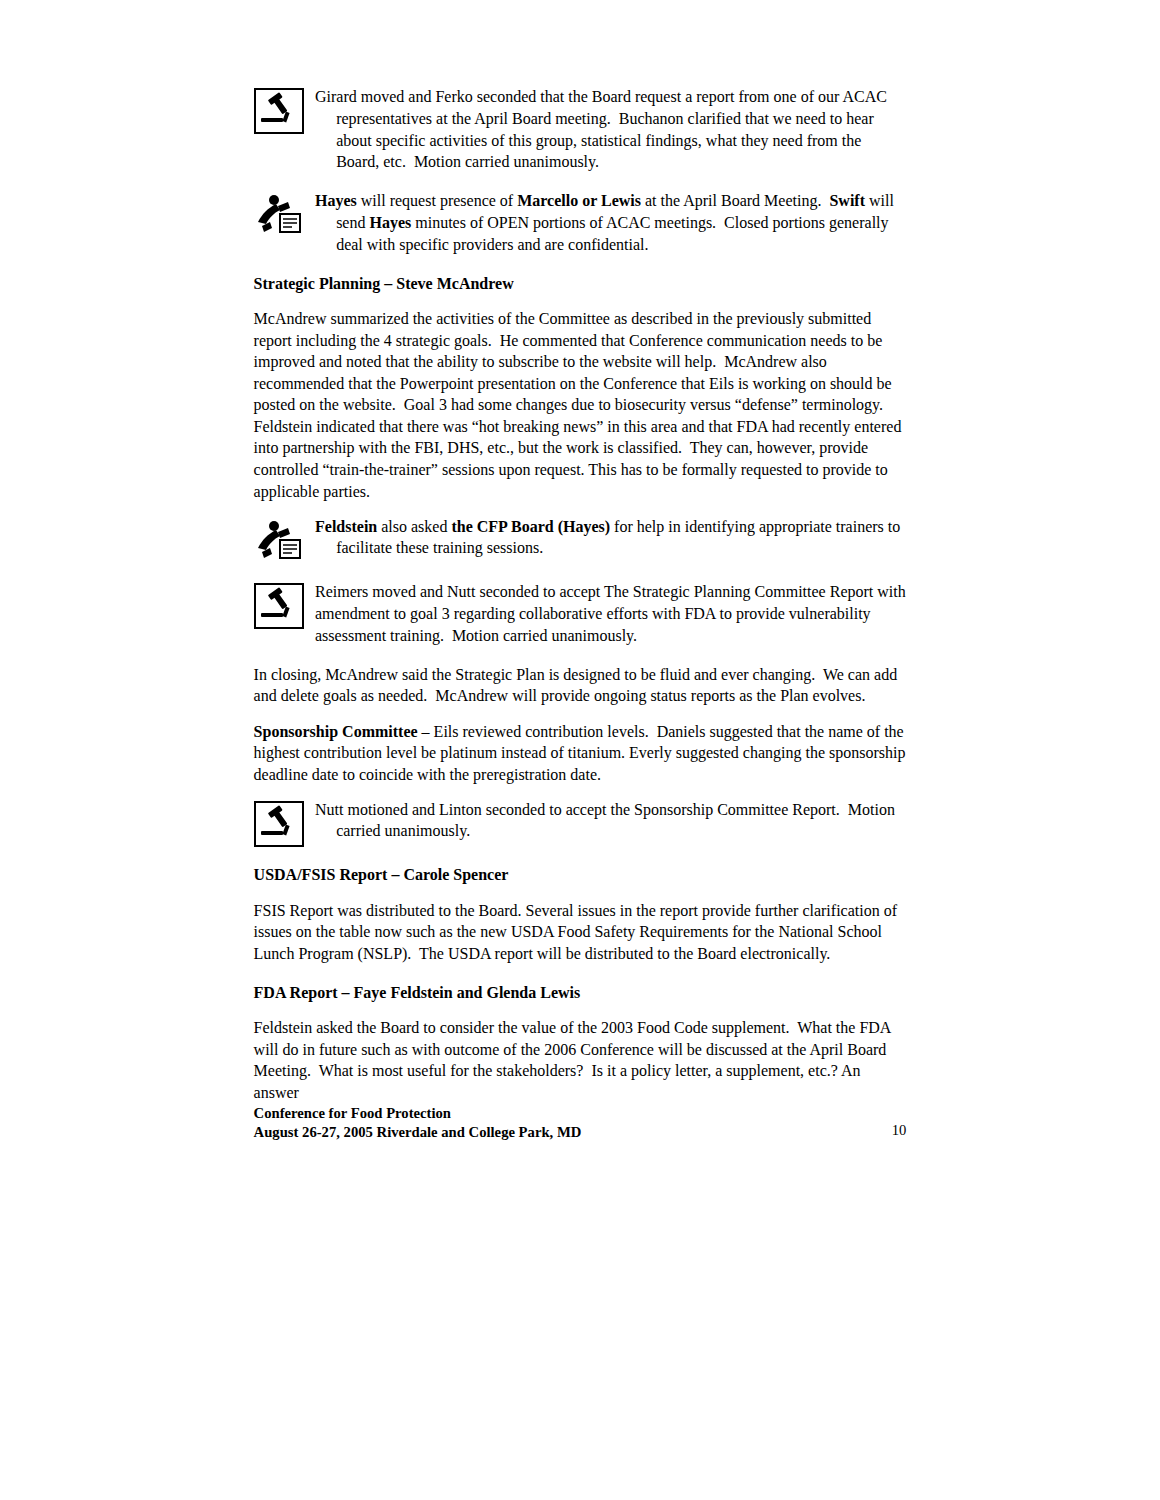Girard moved and Ferko seconded that the Board request a report from one of our ACAC representatives at the April Board meeting. Buchanon clarified that we need to hear about specific activities of this group, statistical findings, what they need from the Board, etc. Motion carried unanimously.
Hayes will request presence of Marcello or Lewis at the April Board Meeting. Swift will send Hayes minutes of OPEN portions of ACAC meetings. Closed portions generally deal with specific providers and are confidential.
Strategic Planning – Steve McAndrew
McAndrew summarized the activities of the Committee as described in the previously submitted report including the 4 strategic goals. He commented that Conference communication needs to be improved and noted that the ability to subscribe to the website will help. McAndrew also recommended that the Powerpoint presentation on the Conference that Eils is working on should be posted on the website. Goal 3 had some changes due to biosecurity versus “defense” terminology. Feldstein indicated that there was “hot breaking news” in this area and that FDA had recently entered into partnership with the FBI, DHS, etc., but the work is classified. They can, however, provide controlled “train-the-trainer” sessions upon request. This has to be formally requested to provide to applicable parties.
Feldstein also asked the CFP Board (Hayes) for help in identifying appropriate trainers to facilitate these training sessions.
Reimers moved and Nutt seconded to accept The Strategic Planning Committee Report with amendment to goal 3 regarding collaborative efforts with FDA to provide vulnerability assessment training. Motion carried unanimously.
In closing, McAndrew said the Strategic Plan is designed to be fluid and ever changing. We can add and delete goals as needed. McAndrew will provide ongoing status reports as the Plan evolves.
Sponsorship Committee – Eils reviewed contribution levels. Daniels suggested that the name of the highest contribution level be platinum instead of titanium. Everly suggested changing the sponsorship deadline date to coincide with the preregistration date.
Nutt motioned and Linton seconded to accept the Sponsorship Committee Report. Motion carried unanimously.
USDA/FSIS Report – Carole Spencer
FSIS Report was distributed to the Board. Several issues in the report provide further clarification of issues on the table now such as the new USDA Food Safety Requirements for the National School Lunch Program (NSLP). The USDA report will be distributed to the Board electronically.
FDA Report – Faye Feldstein and Glenda Lewis
Feldstein asked the Board to consider the value of the 2003 Food Code supplement. What the FDA will do in future such as with outcome of the 2006 Conference will be discussed at the April Board Meeting. What is most useful for the stakeholders? Is it a policy letter, a supplement, etc.? An answer
Conference for Food Protection
August 26-27, 2005 Riverdale and College Park, MD
10